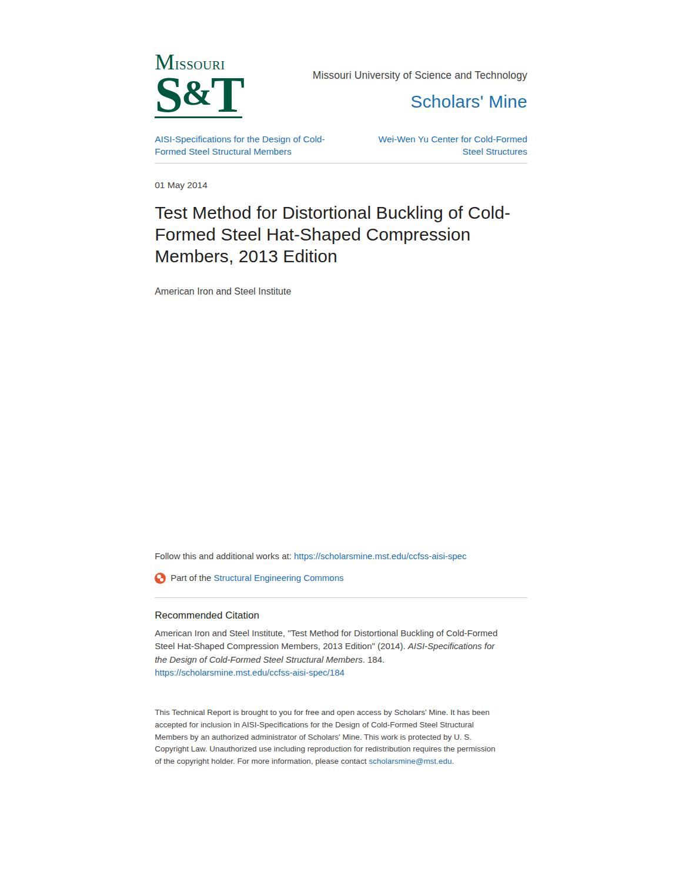Missouri
S&T
Missouri University of Science and Technology
Scholars' Mine
AISI-Specifications for the Design of Cold-Formed Steel Structural Members
Wei-Wen Yu Center for Cold-Formed Steel Structures
01 May 2014
Test Method for Distortional Buckling of Cold-Formed Steel Hat-Shaped Compression Members, 2013 Edition
American Iron and Steel Institute
Follow this and additional works at: https://scholarsmine.mst.edu/ccfss-aisi-spec
Part of the Structural Engineering Commons
Recommended Citation
American Iron and Steel Institute, "Test Method for Distortional Buckling of Cold-Formed Steel Hat-Shaped Compression Members, 2013 Edition" (2014). AISI-Specifications for the Design of Cold-Formed Steel Structural Members. 184.
https://scholarsmine.mst.edu/ccfss-aisi-spec/184
This Technical Report is brought to you for free and open access by Scholars' Mine. It has been accepted for inclusion in AISI-Specifications for the Design of Cold-Formed Steel Structural Members by an authorized administrator of Scholars' Mine. This work is protected by U. S. Copyright Law. Unauthorized use including reproduction for redistribution requires the permission of the copyright holder. For more information, please contact scholarsmine@mst.edu.